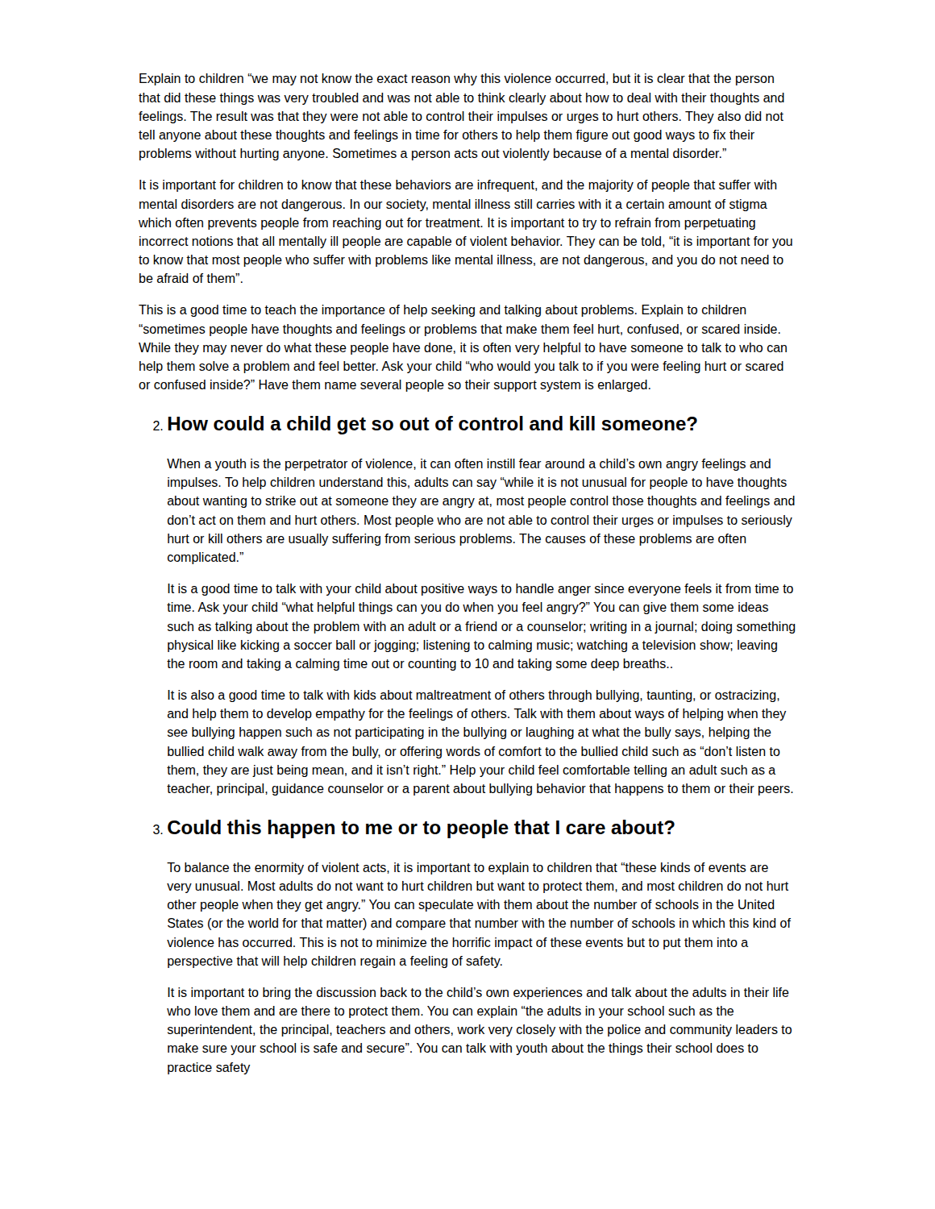Explain to children “we may not know the exact reason why this violence occurred, but it is clear that the person that did these things was very troubled and was not able to think clearly about how to deal with their thoughts and feelings. The result was that they were not able to control their impulses or urges to hurt others. They also did not tell anyone about these thoughts and feelings in time for others to help them figure out good ways to fix their problems without hurting anyone. Sometimes a person acts out violently because of a mental disorder.”
It is important for children to know that these behaviors are infrequent, and the majority of people that suffer with mental disorders are not dangerous. In our society, mental illness still carries with it a certain amount of stigma which often prevents people from reaching out for treatment. It is important to try to refrain from perpetuating incorrect notions that all mentally ill people are capable of violent behavior. They can be told, “it is important for you to know that most people who suffer with problems like mental illness, are not dangerous, and you do not need to be afraid of them”.
This is a good time to teach the importance of help seeking and talking about problems. Explain to children “sometimes people have thoughts and feelings or problems that make them feel hurt, confused, or scared inside. While they may never do what these people have done, it is often very helpful to have someone to talk to who can help them solve a problem and feel better. Ask your child “who would you talk to if you were feeling hurt or scared or confused inside?” Have them name several people so their support system is enlarged.
How could a child get so out of control and kill someone?
When a youth is the perpetrator of violence, it can often instill fear around a child’s own angry feelings and impulses. To help children understand this, adults can say “while it is not unusual for people to have thoughts about wanting to strike out at someone they are angry at, most people control those thoughts and feelings and don’t act on them and hurt others. Most people who are not able to control their urges or impulses to seriously hurt or kill others are usually suffering from serious problems. The causes of these problems are often complicated.”
It is a good time to talk with your child about positive ways to handle anger since everyone feels it from time to time. Ask your child “what helpful things can you do when you feel angry?” You can give them some ideas such as talking about the problem with an adult or a friend or a counselor; writing in a journal; doing something physical like kicking a soccer ball or jogging; listening to calming music; watching a television show; leaving the room and taking a calming time out or counting to 10 and taking some deep breaths..
It is also a good time to talk with kids about maltreatment of others through bullying, taunting, or ostracizing, and help them to develop empathy for the feelings of others. Talk with them about ways of helping when they see bullying happen such as not participating in the bullying or laughing at what the bully says, helping the bullied child walk away from the bully, or offering words of comfort to the bullied child such as “don’t listen to them, they are just being mean, and it isn’t right.” Help your child feel comfortable telling an adult such as a teacher, principal, guidance counselor or a parent about bullying behavior that happens to them or their peers.
Could this happen to me or to people that I care about?
To balance the enormity of violent acts, it is important to explain to children that “these kinds of events are very unusual. Most adults do not want to hurt children but want to protect them, and most children do not hurt other people when they get angry.” You can speculate with them about the number of schools in the United States (or the world for that matter) and compare that number with the number of schools in which this kind of violence has occurred. This is not to minimize the horrific impact of these events but to put them into a perspective that will help children regain a feeling of safety.
It is important to bring the discussion back to the child’s own experiences and talk about the adults in their life who love them and are there to protect them. You can explain “the adults in your school such as the superintendent, the principal, teachers and others, work very closely with the police and community leaders to make sure your school is safe and secure”. You can talk with youth about the things their school does to practice safety